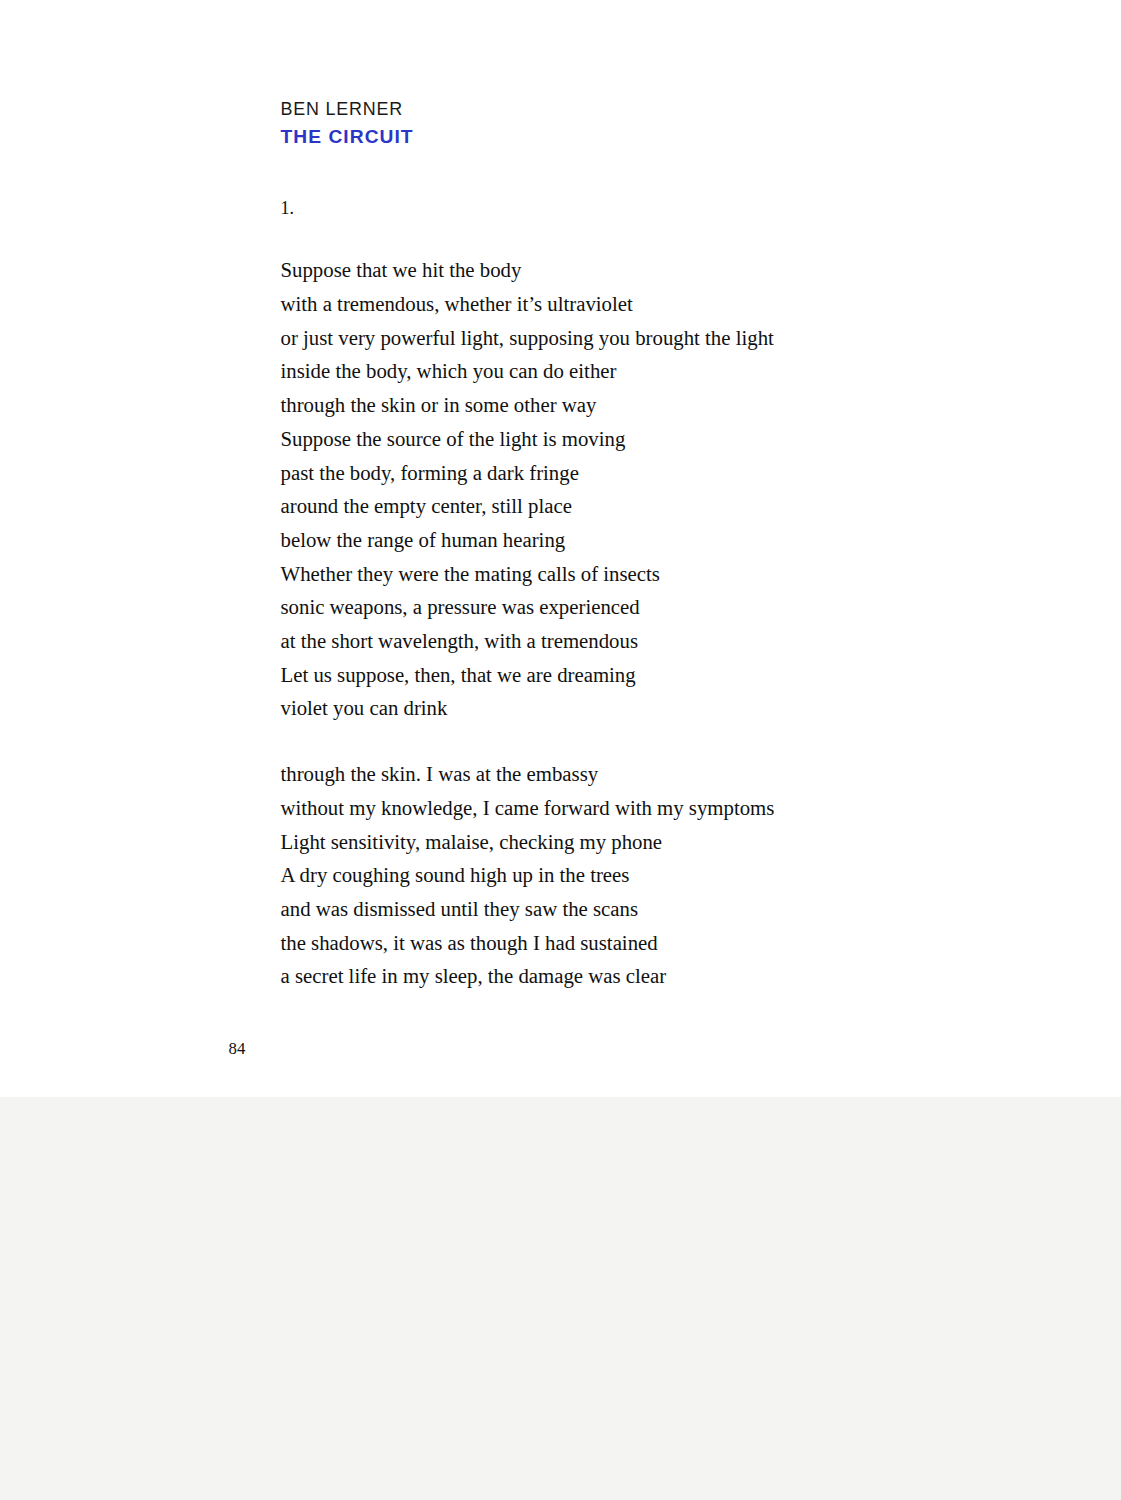BEN LERNER
THE CIRCUIT
1.
Suppose that we hit the body
with a tremendous, whether it’s ultraviolet
or just very powerful light, supposing you brought the light
inside the body, which you can do either
through the skin or in some other way
Suppose the source of the light is moving
past the body, forming a dark fringe
around the empty center, still place
below the range of human hearing
Whether they were the mating calls of insects
sonic weapons, a pressure was experienced
at the short wavelength, with a tremendous
Let us suppose, then, that we are dreaming
violet you can drink
through the skin. I was at the embassy
without my knowledge, I came forward with my symptoms
Light sensitivity, malaise, checking my phone
A dry coughing sound high up in the trees
and was dismissed until they saw the scans
the shadows, it was as though I had sustained
a secret life in my sleep, the damage was clear
84